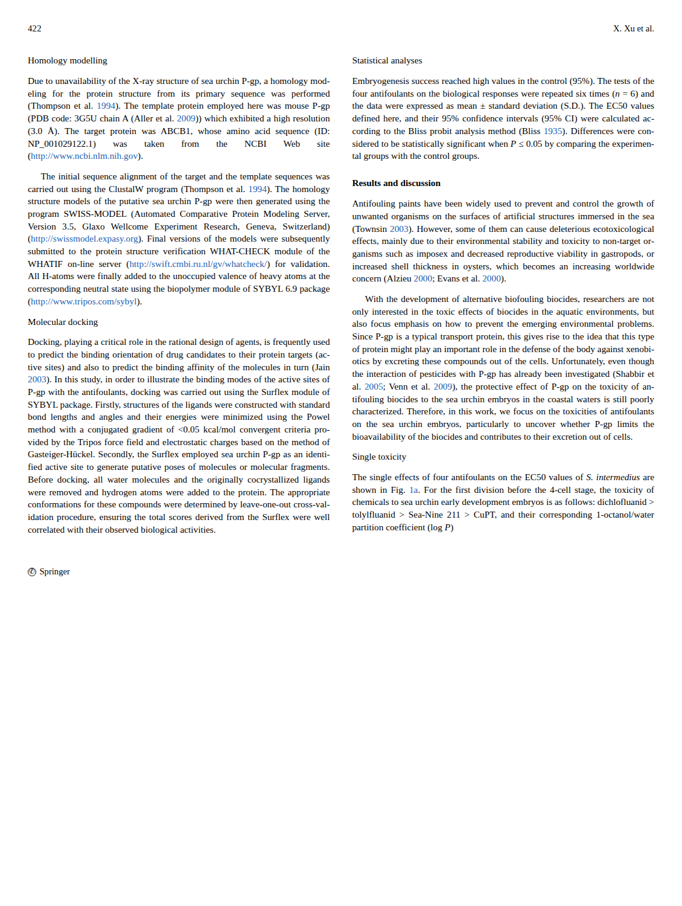422 X. Xu et al.
Homology modelling
Due to unavailability of the X-ray structure of sea urchin P-gp, a homology modeling for the protein structure from its primary sequence was performed (Thompson et al. 1994). The template protein employed here was mouse P-gp (PDB code: 3G5U chain A (Aller et al. 2009)) which exhibited a high resolution (3.0 Å). The target protein was ABCB1, whose amino acid sequence (ID: NP_001029122.1) was taken from the NCBI Web site (http://www.ncbi.nlm.nih.gov).
The initial sequence alignment of the target and the template sequences was carried out using the ClustalW program (Thompson et al. 1994). The homology structure models of the putative sea urchin P-gp were then generated using the program SWISS-MODEL (Automated Comparative Protein Modeling Server, Version 3.5, Glaxo Wellcome Experiment Research, Geneva, Switzerland) (http://swissmodel.expasy.org). Final versions of the models were subsequently submitted to the protein structure verification WHAT-CHECK module of the WHATIF on-line server (http://swift.cmbi.ru.nl/gv/whatcheck/) for validation. All H-atoms were finally added to the unoccupied valence of heavy atoms at the corresponding neutral state using the biopolymer module of SYBYL 6.9 package (http://www.tripos.com/sybyl).
Molecular docking
Docking, playing a critical role in the rational design of agents, is frequently used to predict the binding orientation of drug candidates to their protein targets (active sites) and also to predict the binding affinity of the molecules in turn (Jain 2003). In this study, in order to illustrate the binding modes of the active sites of P-gp with the antifoulants, docking was carried out using the Surflex module of SYBYL package. Firstly, structures of the ligands were constructed with standard bond lengths and angles and their energies were minimized using the Powel method with a conjugated gradient of <0.05 kcal/mol convergent criteria provided by the Tripos force field and electrostatic charges based on the method of Gasteiger-Hückel. Secondly, the Surflex employed sea urchin P-gp as an identified active site to generate putative poses of molecules or molecular fragments. Before docking, all water molecules and the originally cocrystallized ligands were removed and hydrogen atoms were added to the protein. The appropriate conformations for these compounds were determined by leave-one-out cross-validation procedure, ensuring the total scores derived from the Surflex were well correlated with their observed biological activities.
Statistical analyses
Embryogenesis success reached high values in the control (95%). The tests of the four antifoulants on the biological responses were repeated six times (n = 6) and the data were expressed as mean ± standard deviation (S.D.). The EC50 values defined here, and their 95% confidence intervals (95% CI) were calculated according to the Bliss probit analysis method (Bliss 1935). Differences were considered to be statistically significant when P ≤ 0.05 by comparing the experimental groups with the control groups.
Results and discussion
Antifouling paints have been widely used to prevent and control the growth of unwanted organisms on the surfaces of artificial structures immersed in the sea (Townsin 2003). However, some of them can cause deleterious ecotoxicological effects, mainly due to their environmental stability and toxicity to non-target organisms such as imposex and decreased reproductive viability in gastropods, or increased shell thickness in oysters, which becomes an increasing worldwide concern (Alzieu 2000; Evans et al. 2000).
With the development of alternative biofouling biocides, researchers are not only interested in the toxic effects of biocides in the aquatic environments, but also focus emphasis on how to prevent the emerging environmental problems. Since P-gp is a typical transport protein, this gives rise to the idea that this type of protein might play an important role in the defense of the body against xenobiotics by excreting these compounds out of the cells. Unfortunately, even though the interaction of pesticides with P-gp has already been investigated (Shabbir et al. 2005; Venn et al. 2009), the protective effect of P-gp on the toxicity of antifouling biocides to the sea urchin embryos in the coastal waters is still poorly characterized. Therefore, in this work, we focus on the toxicities of antifoulants on the sea urchin embryos, particularly to uncover whether P-gp limits the bioavailability of the biocides and contributes to their excretion out of cells.
Single toxicity
The single effects of four antifoulants on the EC50 values of S. intermedius are shown in Fig. 1a. For the first division before the 4-cell stage, the toxicity of chemicals to sea urchin early development embryos is as follows: dichlofluanid > tolylfluanid > Sea-Nine 211 > CuPT, and their corresponding 1-octanol/water partition coefficient (log P)
✆Springer